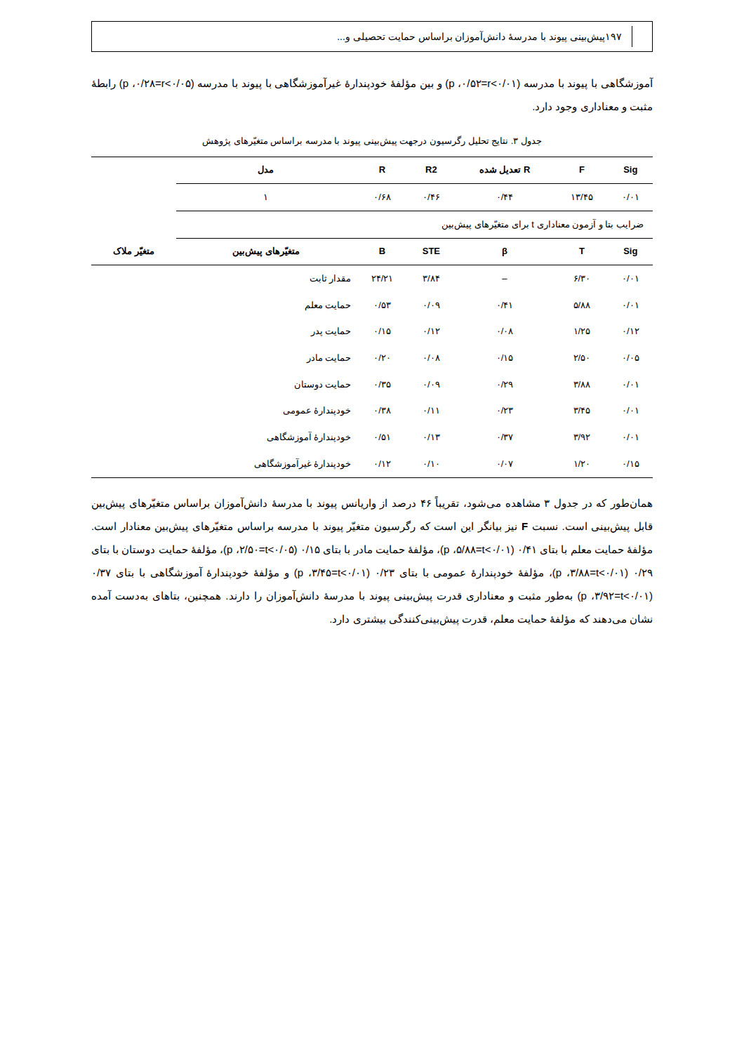۱۹۷
پیش‌بینی پیوند با مدرسهٔ دانش‌آموزان براساس حمایت تحصیلی و...
آموزشگاهی با پیوند با مدرسه (۰/۰۱>p ،۰/۵۲=r) و بین مؤلفهٔ خودپندارهٔ غیرآموزشگاهی با پیوند با مدرسه (۰/۰۵>p ،۰/۲۸=r) رابطهٔ مثبت و معناداری وجود دارد.
جدول ۳. نتایج تحلیل رگرسیون درجهت پیش‌بینی پیوند با مدرسه براساس متغیّرهای پژوهش
| Sig | F | R تعدیل شده | R2 | R | مدل |
| --- | --- | --- | --- | --- | --- |
| ۰/۰۱ | ۱۳/۴۵ | ۰/۴۴ | ۰/۴۶ | ۰/۶۸ | ۱ |
| ضرایب بتا و آزمون معناداری t برای متغیّرهای پیش‌بین |
| Sig | T | β | STE | B | متغیّرهای پیش‌بین | متغیّر ملاک |
| ۰/۰۱ | ۶/۳۰ | – | ۳/۸۴ | ۲۴/۲۱ | مقدار ثابت | |
| ۰/۰۱ | ۵/۸۸ | ۰/۴۱ | ۰/۰۹ | ۰/۵۳ | حمایت معلم |
| ۰/۱۲ | ۱/۲۵ | ۰/۰۸ | ۰/۱۲ | ۰/۱۵ | حمایت پدر |
| ۰/۰۵ | ۲/۵۰ | ۰/۱۵ | ۰/۰۸ | ۰/۲۰ | حمایت مادر |
| ۰/۰۱ | ۳/۸۸ | ۰/۲۹ | ۰/۰۹ | ۰/۳۵ | حمایت دوستان |
| ۰/۰۱ | ۳/۴۵ | ۰/۲۳ | ۰/۱۱ | ۰/۳۸ | خودپندارهٔ عمومی |
| ۰/۰۱ | ۳/۹۲ | ۰/۳۷ | ۰/۱۳ | ۰/۵۱ | خودپندارهٔ آموزشگاهی |
| ۰/۱۵ | ۱/۲۰ | ۰/۰۷ | ۰/۱۰ | ۰/۱۲ | خودپندارهٔ غیرآموزشگاهی |
همان‌طور که در جدول ۳ مشاهده می‌شود، تقریباً ۴۶ درصد از واریانس پیوند با مدرسهٔ دانش‌آموزان براساس متغیّرهای پیش‌بین قابل پیش‌بینی است. نسبت F نیز بیانگر این است که رگرسیون متغیّر پیوند با مدرسه براساس متغیّرهای پیش‌بین معنادار است. مؤلفهٔ حمایت معلم با بتای ۰/۴۱ (۰/۰۱>p ،۵/۸۸=t)، مؤلفهٔ حمایت مادر با بتای ۰/۱۵ (۰/۰۵>p ،۲/۵۰=t)، مؤلفهٔ حمایت دوستان با بتای ۰/۲۹ (۰/۰۱>p ،۳/۸۸=t)، مؤلفهٔ خودپندارهٔ عمومی با بتای ۰/۲۳ (۰/۰۱>p ،۳/۴۵=t) و مؤلفهٔ خودپندارهٔ آموزشگاهی با بتای ۰/۳۷ (۰/۰۱>p ،۳/۹۲=t) به‌طور مثبت و معناداری قدرت پیش‌بینی پیوند با مدرسهٔ دانش‌آموزان را دارند. همچنین، بتاهای به‌دست آمده نشان می‌دهند که مؤلفهٔ حمایت معلم، قدرت پیش‌بینی‌کنندگی بیشتری دارد.